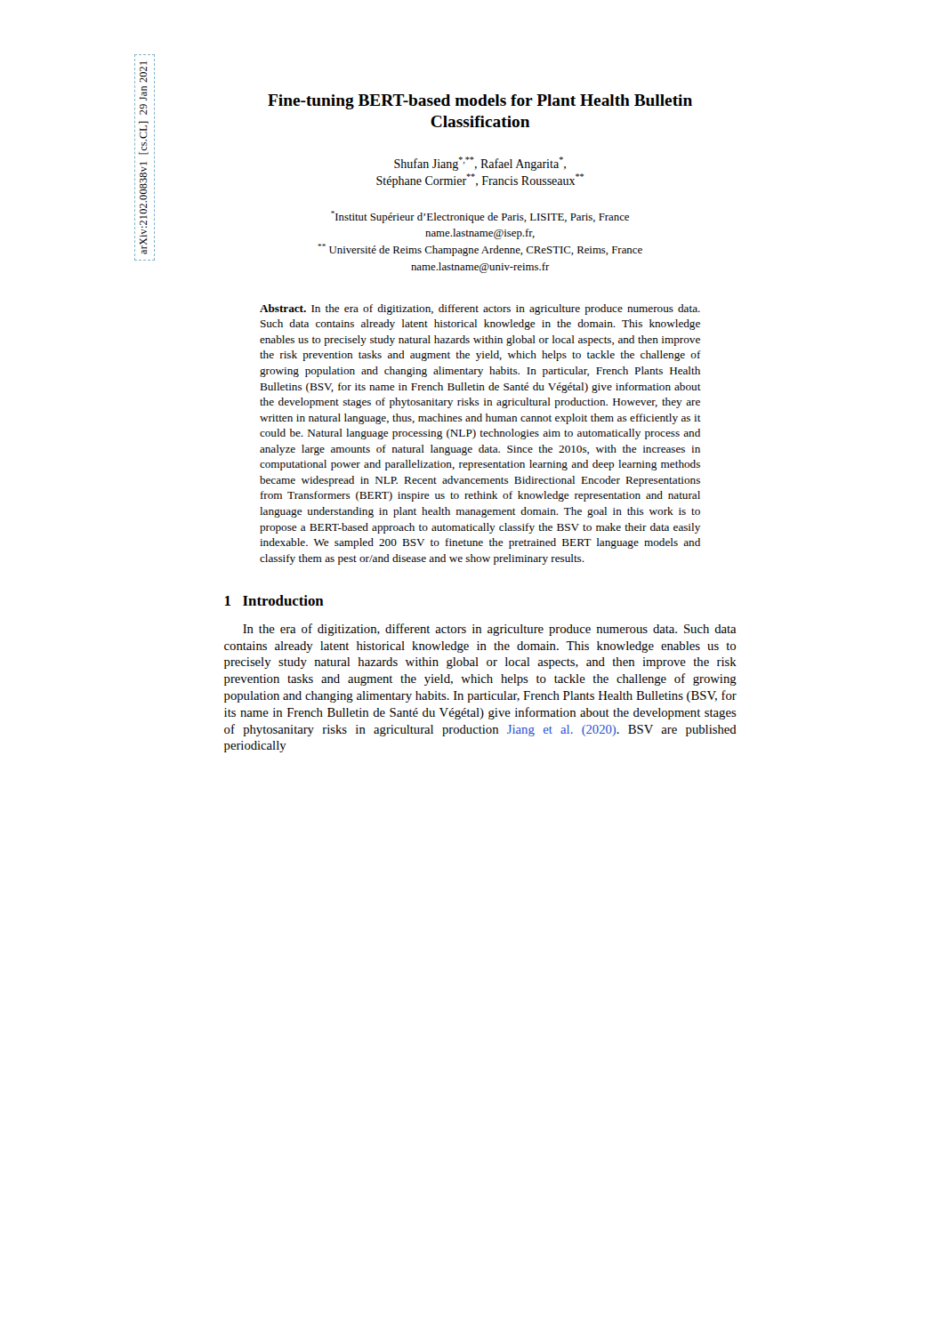arXiv:2102.00838v1 [cs.CL] 29 Jan 2021
Fine-tuning BERT-based models for Plant Health Bulletin
Classification
Shufan Jiang*,**, Rafael Angarita*,
Stéphane Cormier**, Francis Rousseaux**
*Institut Supérieur d’Electronique de Paris, LISITE, Paris, France
name.lastname@isep.fr,
** Université de Reims Champagne Ardenne, CReSTIC, Reims, France
name.lastname@univ-reims.fr
Abstract. In the era of digitization, different actors in agriculture produce numerous data. Such data contains already latent historical knowledge in the domain. This knowledge enables us to precisely study natural hazards within global or local aspects, and then improve the risk prevention tasks and augment the yield, which helps to tackle the challenge of growing population and changing alimentary habits. In particular, French Plants Health Bulletins (BSV, for its name in French Bulletin de Santé du Végétal) give information about the development stages of phytosanitary risks in agricultural production. However, they are written in natural language, thus, machines and human cannot exploit them as efficiently as it could be. Natural language processing (NLP) technologies aim to automatically process and analyze large amounts of natural language data. Since the 2010s, with the increases in computational power and parallelization, representation learning and deep learning methods became widespread in NLP. Recent advancements Bidirectional Encoder Representations from Transformers (BERT) inspire us to rethink of knowledge representation and natural language understanding in plant health management domain. The goal in this work is to propose a BERT-based approach to automatically classify the BSV to make their data easily indexable. We sampled 200 BSV to finetune the pretrained BERT language models and classify them as pest or/and disease and we show preliminary results.
1 Introduction
In the era of digitization, different actors in agriculture produce numerous data. Such data contains already latent historical knowledge in the domain. This knowledge enables us to precisely study natural hazards within global or local aspects, and then improve the risk prevention tasks and augment the yield, which helps to tackle the challenge of growing population and changing alimentary habits. In particular, French Plants Health Bulletins (BSV, for its name in French Bulletin de Santé du Végétal) give information about the development stages of phytosanitary risks in agricultural production Jiang et al. (2020). BSV are published periodically